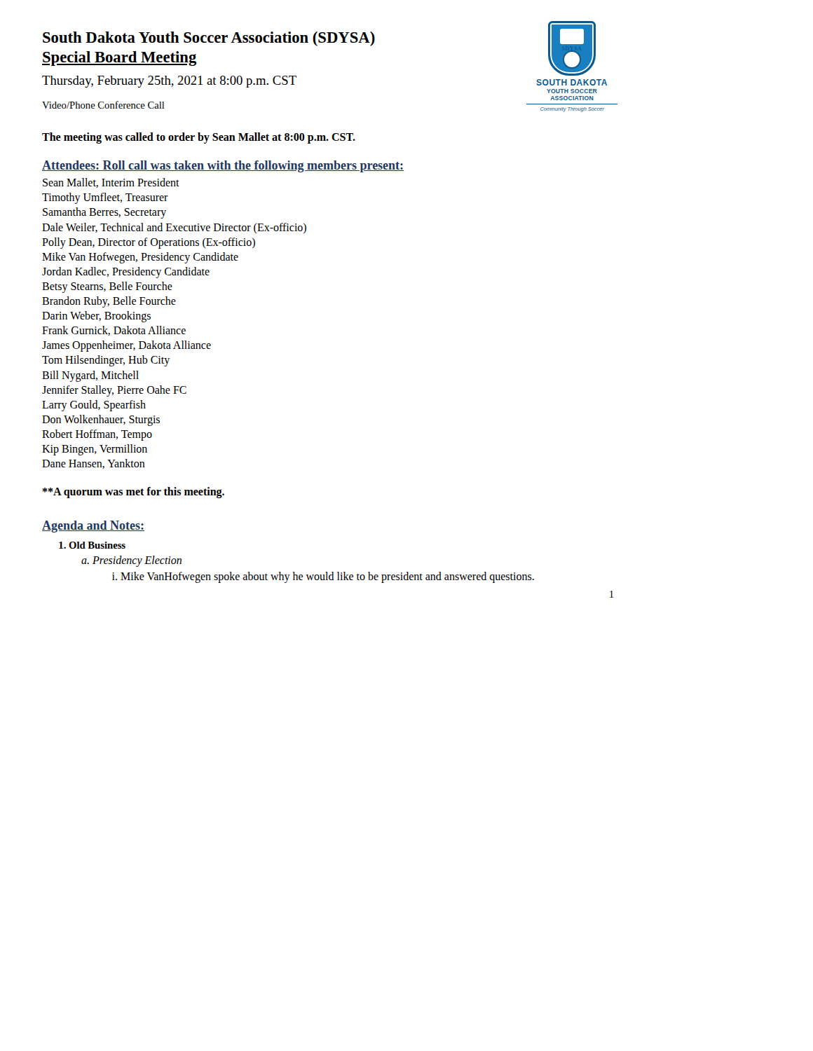SDYSA
SOUTH DAKOTA
YOUTH SOCCER ASSOCIATION
Community Through Soccer
South Dakota Youth Soccer Association (SDYSA)
Special Board Meeting
Thursday, February 25th, 2021 at 8:00 p.m. CST
Video/Phone Conference Call
The meeting was called to order by Sean Mallet at 8:00 p.m. CST.
Attendees: Roll call was taken with the following members present:
Sean Mallet, Interim President
Timothy Umfleet, Treasurer
Samantha Berres, Secretary
Dale Weiler, Technical and Executive Director (Ex-officio)
Polly Dean, Director of Operations (Ex-officio)
Mike Van Hofwegen, Presidency Candidate
Jordan Kadlec, Presidency Candidate
Betsy Stearns, Belle Fourche
Brandon Ruby, Belle Fourche
Darin Weber, Brookings
Frank Gurnick, Dakota Alliance
James Oppenheimer, Dakota Alliance
Tom Hilsendinger, Hub City
Bill Nygard, Mitchell
Jennifer Stalley, Pierre Oahe FC
Larry Gould, Spearfish
Don Wolkenhauer, Sturgis
Robert Hoffman, Tempo
Kip Bingen, Vermillion
Dane Hansen, Yankton
**A quorum was met for this meeting.
Agenda and Notes:
Old Business
Presidency Election
Mike VanHofwegen spoke about why he would like to be president and answered questions.
1